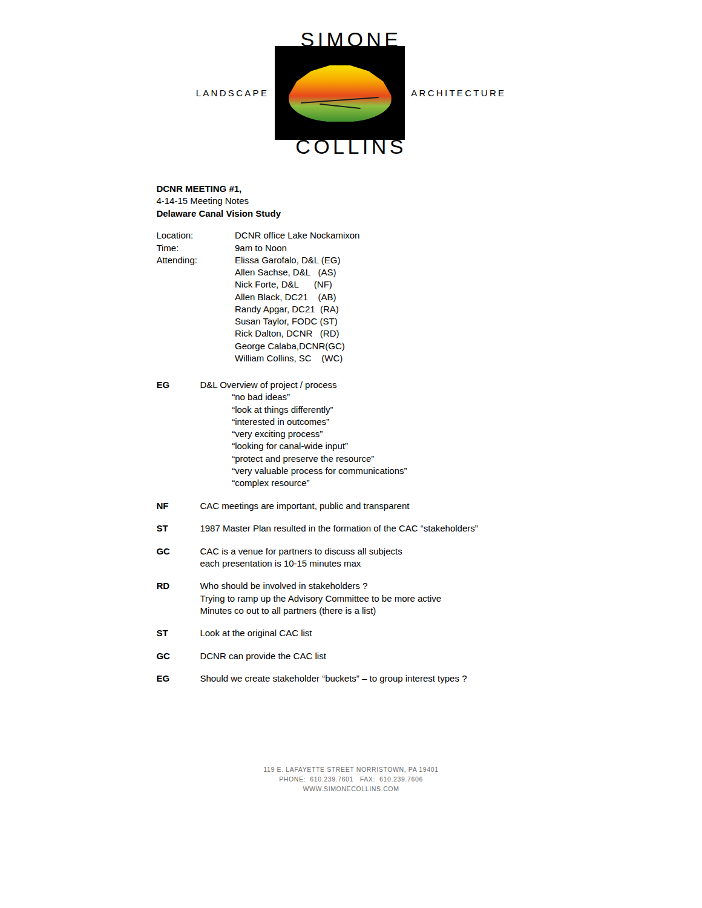SIMONE
LANDSCAPE ARCHITECTURE
COLLINS
DCNR MEETING #1,
4-14-15 Meeting Notes
Delaware Canal Vision Study
| Location: | DCNR office Lake Nockamixon |
| Time: | 9am to Noon |
| Attending: | Elissa Garofalo, D&L (EG) |
| | Allen Sachse, D&L (AS) |
| | Nick Forte, D&L (NF) |
| | Allen Black, DC21 (AB) |
| | Randy Apgar, DC21 (RA) |
| | Susan Taylor, FODC (ST) |
| | Rick Dalton, DCNR (RD) |
| | George Calaba,DCNR(GC) |
| | William Collins, SC (WC) |
| EG | D&L Overview of project / process “no bad ideas” “look at things differently” “interested in outcomes” “very exciting process” “looking for canal-wide input” “protect and preserve the resource” “very valuable process for communications” “complex resource” |
| NF | CAC meetings are important, public and transparent |
| ST | 1987 Master Plan resulted in the formation of the CAC “stakeholders” |
| GC | CAC is a venue for partners to discuss all subjects each presentation is 10-15 minutes max |
| RD | Who should be involved in stakeholders ? Trying to ramp up the Advisory Committee to be more active Minutes co out to all partners (there is a list) |
| ST | Look at the original CAC list |
| GC | DCNR can provide the CAC list |
| EG | Should we create stakeholder “buckets” – to group interest types ? |
119 E. LAFAYETTE STREET NORRISTOWN, PA 19401
PHONE: 610.239.7601 FAX: 610.239.7606
WWW.SIMONECOLLINS.COM